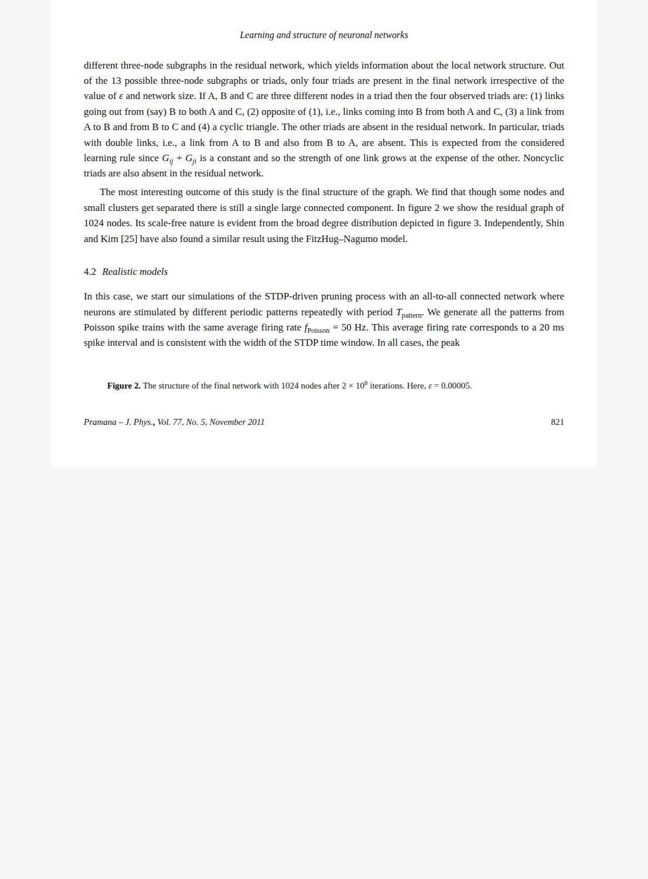Learning and structure of neuronal networks
different three-node subgraphs in the residual network, which yields information about the local network structure. Out of the 13 possible three-node subgraphs or triads, only four triads are present in the final network irrespective of the value of ε and network size. If A, B and C are three different nodes in a triad then the four observed triads are: (1) links going out from (say) B to both A and C, (2) opposite of (1), i.e., links coming into B from both A and C, (3) a link from A to B and from B to C and (4) a cyclic triangle. The other triads are absent in the residual network. In particular, triads with double links, i.e., a link from A to B and also from B to A, are absent. This is expected from the considered learning rule since Gij + Gji is a constant and so the strength of one link grows at the expense of the other. Noncyclic triads are also absent in the residual network.
The most interesting outcome of this study is the final structure of the graph. We find that though some nodes and small clusters get separated there is still a single large connected component. In figure 2 we show the residual graph of 1024 nodes. Its scale-free nature is evident from the broad degree distribution depicted in figure 3. Independently, Shin and Kim [25] have also found a similar result using the FitzHug–Nagumo model.
4.2 Realistic models
In this case, we start our simulations of the STDP-driven pruning process with an all-to-all connected network where neurons are stimulated by different periodic patterns repeatedly with period Tpattern. We generate all the patterns from Poisson spike trains with the same average firing rate fPoisson = 50 Hz. This average firing rate corresponds to a 20 ms spike interval and is consistent with the width of the STDP time window. In all cases, the peak
Figure 2. The structure of the final network with 1024 nodes after 2 × 108 iterations. Here, ε = 0.00005.
Pramana – J. Phys., Vol. 77, No. 5, November 2011 821